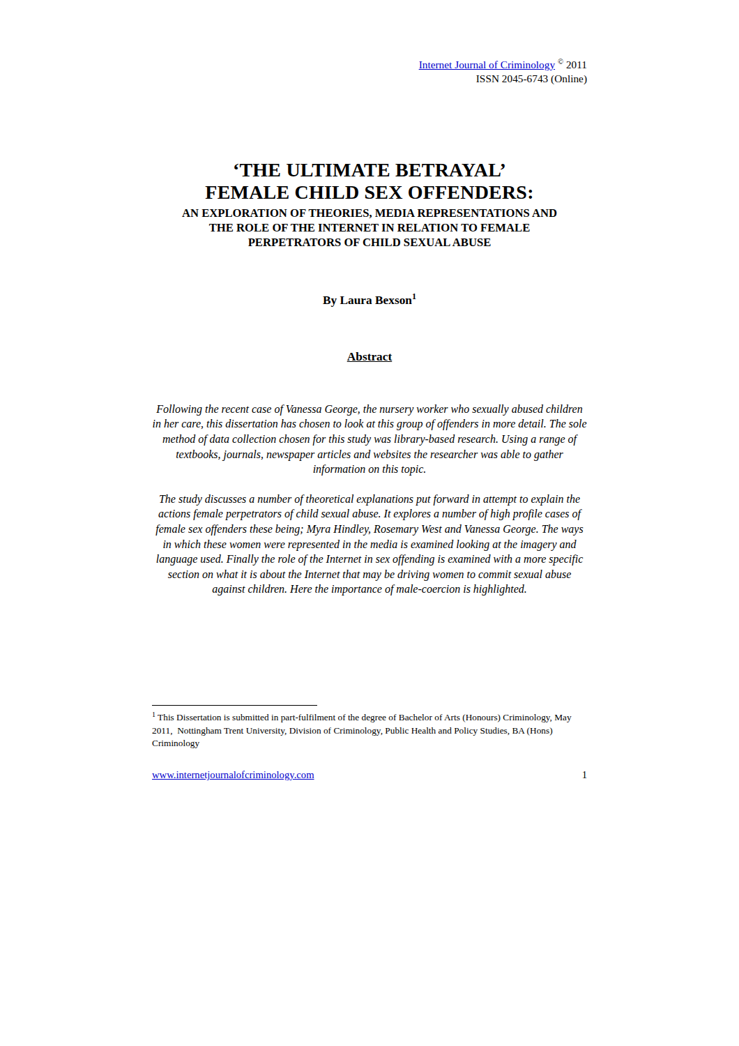Internet Journal of Criminology © 2011
ISSN 2045-6743 (Online)
‘THE ULTIMATE BETRAYAL’ FEMALE CHILD SEX OFFENDERS:
An exploration of theories, media representations and
the role of the Internet in relation to female
perpetrators of child sexual abuse
By Laura Bexson1
Abstract
Following the recent case of Vanessa George, the nursery worker who sexually abused children in her care, this dissertation has chosen to look at this group of offenders in more detail. The sole method of data collection chosen for this study was library-based research. Using a range of textbooks, journals, newspaper articles and websites the researcher was able to gather information on this topic.
The study discusses a number of theoretical explanations put forward in attempt to explain the actions female perpetrators of child sexual abuse. It explores a number of high profile cases of female sex offenders these being; Myra Hindley, Rosemary West and Vanessa George. The ways in which these women were represented in the media is examined looking at the imagery and language used. Finally the role of the Internet in sex offending is examined with a more specific section on what it is about the Internet that may be driving women to commit sexual abuse against children. Here the importance of male-coercion is highlighted.
1 This Dissertation is submitted in part-fulfilment of the degree of Bachelor of Arts (Honours) Criminology, May 2011, Nottingham Trent University, Division of Criminology, Public Health and Policy Studies, BA (Hons) Criminology
www.internetjournalofcriminology.com 1